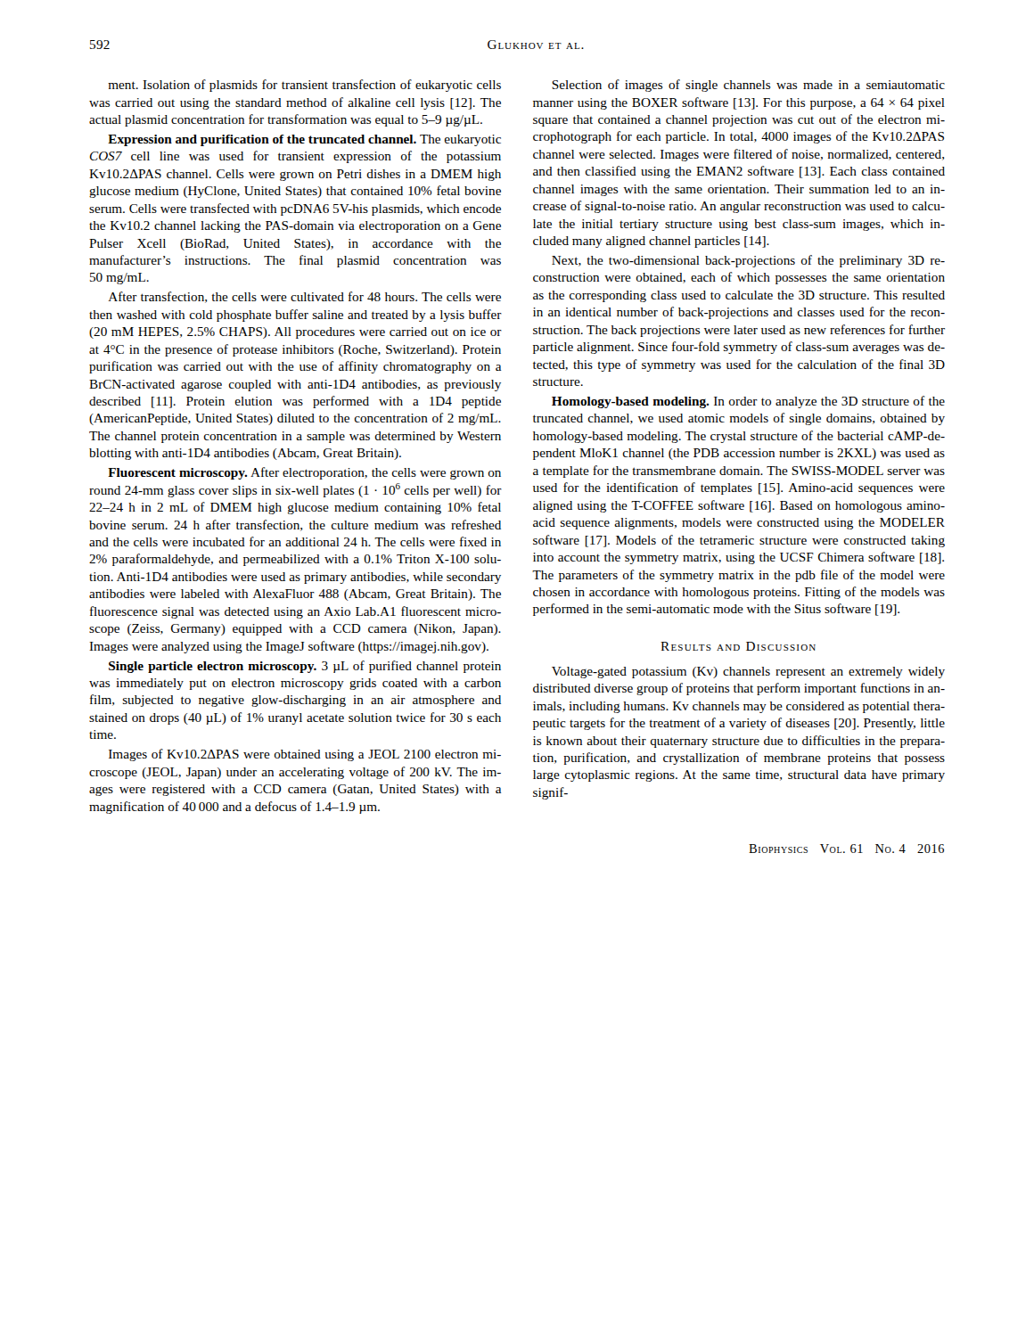592
Glukhov et al.
ment. Isolation of plasmids for transient transfection of eukaryotic cells was carried out using the standard method of alkaline cell lysis [12]. The actual plasmid concentration for transformation was equal to 5–9 µg/µL.
Expression and purification of the truncated channel. The eukaryotic COS7 cell line was used for transient expression of the potassium Kv10.2ΔPAS channel. Cells were grown on Petri dishes in a DMEM high glucose medium (HyClone, United States) that contained 10% fetal bovine serum. Cells were transfected with pcDNA6 5V-his plasmids, which encode the Kv10.2 channel lacking the PAS-domain via electroporation on a Gene Pulser Xcell (BioRad, United States), in accordance with the manufacturer’s instructions. The final plasmid concentration was 50 mg/mL.
After transfection, the cells were cultivated for 48 hours. The cells were then washed with cold phosphate buffer saline and treated by a lysis buffer (20 mM HEPES, 2.5% CHAPS). All procedures were carried out on ice or at 4°C in the presence of protease inhibitors (Roche, Switzerland). Protein purification was carried out with the use of affinity chromatography on a BrCN-activated agarose coupled with anti-1D4 antibodies, as previously described [11]. Protein elution was performed with a 1D4 peptide (AmericanPeptide, United States) diluted to the concentration of 2 mg/mL. The channel protein concentration in a sample was determined by Western blotting with anti-1D4 antibodies (Abcam, Great Britain).
Fluorescent microscopy. After electroporation, the cells were grown on round 24-mm glass cover slips in six-well plates (1 · 106 cells per well) for 22–24 h in 2 mL of DMEM high glucose medium containing 10% fetal bovine serum. 24 h after transfection, the culture medium was refreshed and the cells were incubated for an additional 24 h. The cells were fixed in 2% paraformaldehyde, and permeabilized with a 0.1% Triton X-100 solution. Anti-1D4 antibodies were used as primary antibodies, while secondary antibodies were labeled with AlexaFluor 488 (Abcam, Great Britain). The fluorescence signal was detected using an Axio Lab.A1 fluorescent microscope (Zeiss, Germany) equipped with a CCD camera (Nikon, Japan). Images were analyzed using the ImageJ software (https://imagej.nih.gov).
Single particle electron microscopy. 3 µL of purified channel protein was immediately put on electron microscopy grids coated with a carbon film, subjected to negative glow-discharging in an air atmosphere and stained on drops (40 µL) of 1% uranyl acetate solution twice for 30 s each time.
Images of Kv10.2ΔPAS were obtained using a JEOL 2100 electron microscope (JEOL, Japan) under an accelerating voltage of 200 kV. The images were registered with a CCD camera (Gatan, United States) with a magnification of 40 000 and a defocus of 1.4–1.9 µm.
Selection of images of single channels was made in a semiautomatic manner using the BOXER software [13]. For this purpose, a 64 × 64 pixel square that contained a channel projection was cut out of the electron microphotograph for each particle. In total, 4000 images of the Kv10.2ΔPAS channel were selected. Images were filtered of noise, normalized, centered, and then classified using the EMAN2 software [13]. Each class contained channel images with the same orientation. Their summation led to an increase of signal-to-noise ratio. An angular reconstruction was used to calculate the initial tertiary structure using best class-sum images, which included many aligned channel particles [14].
Next, the two-dimensional back-projections of the preliminary 3D reconstruction were obtained, each of which possesses the same orientation as the corresponding class used to calculate the 3D structure. This resulted in an identical number of back-projections and classes used for the reconstruction. The back projections were later used as new references for further particle alignment. Since four-fold symmetry of class-sum averages was detected, this type of symmetry was used for the calculation of the final 3D structure.
Homology-based modeling. In order to analyze the 3D structure of the truncated channel, we used atomic models of single domains, obtained by homology-based modeling. The crystal structure of the bacterial cAMP-dependent MloK1 channel (the PDB accession number is 2KXL) was used as a template for the transmembrane domain. The SWISS-MODEL server was used for the identification of templates [15]. Amino-acid sequences were aligned using the T-COFFEE software [16]. Based on homologous amino-acid sequence alignments, models were constructed using the MODELER software [17]. Models of the tetrameric structure were constructed taking into account the symmetry matrix, using the UCSF Chimera software [18]. The parameters of the symmetry matrix in the pdb file of the model were chosen in accordance with homologous proteins. Fitting of the models was performed in the semi-automatic mode with the Situs software [19].
Results and Discussion
Voltage-gated potassium (Kv) channels represent an extremely widely distributed diverse group of proteins that perform important functions in animals, including humans. Kv channels may be considered as potential therapeutic targets for the treatment of a variety of diseases [20]. Presently, little is known about their quaternary structure due to difficulties in the preparation, purification, and crystallization of membrane proteins that possess large cytoplasmic regions. At the same time, structural data have primary signif-
Biophysics Vol. 61 No. 4 2016